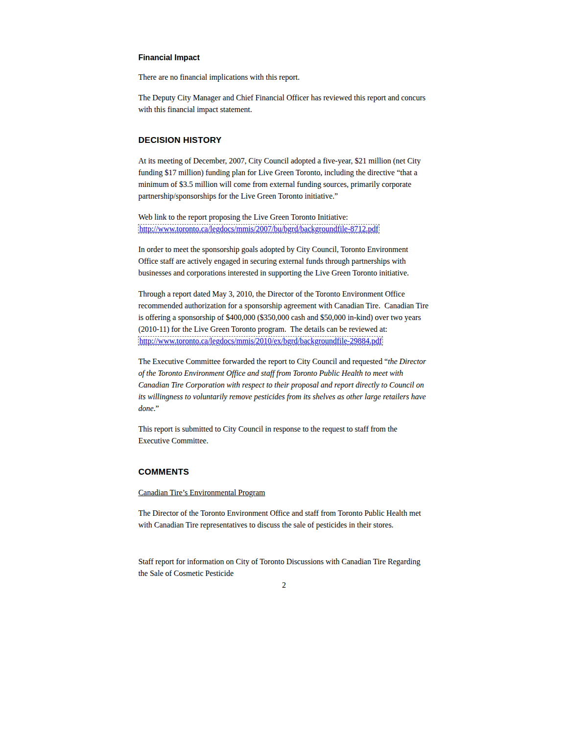Financial Impact
There are no financial implications with this report.
The Deputy City Manager and Chief Financial Officer has reviewed this report and concurs with this financial impact statement.
DECISION HISTORY
At its meeting of December, 2007, City Council adopted a five-year, $21 million (net City funding $17 million) funding plan for Live Green Toronto, including the directive “that a minimum of $3.5 million will come from external funding sources, primarily corporate partnership/sponsorships for the Live Green Toronto initiative.”
Web link to the report proposing the Live Green Toronto Initiative:
http://www.toronto.ca/legdocs/mmis/2007/bu/bgrd/backgroundfile-8712.pdf
In order to meet the sponsorship goals adopted by City Council, Toronto Environment Office staff are actively engaged in securing external funds through partnerships with businesses and corporations interested in supporting the Live Green Toronto initiative.
Through a report dated May 3, 2010, the Director of the Toronto Environment Office recommended authorization for a sponsorship agreement with Canadian Tire. Canadian Tire is offering a sponsorship of $400,000 ($350,000 cash and $50,000 in-kind) over two years (2010-11) for the Live Green Toronto program. The details can be reviewed at:
http://www.toronto.ca/legdocs/mmis/2010/ex/bgrd/backgroundfile-29884.pdf
The Executive Committee forwarded the report to City Council and requested “the Director of the Toronto Environment Office and staff from Toronto Public Health to meet with Canadian Tire Corporation with respect to their proposal and report directly to Council on its willingness to voluntarily remove pesticides from its shelves as other large retailers have done.”
This report is submitted to City Council in response to the request to staff from the Executive Committee.
COMMENTS
Canadian Tire’s Environmental Program
The Director of the Toronto Environment Office and staff from Toronto Public Health met with Canadian Tire representatives to discuss the sale of pesticides in their stores.
Staff report for information on City of Toronto Discussions with Canadian Tire Regarding the Sale of Cosmetic Pesticide
2